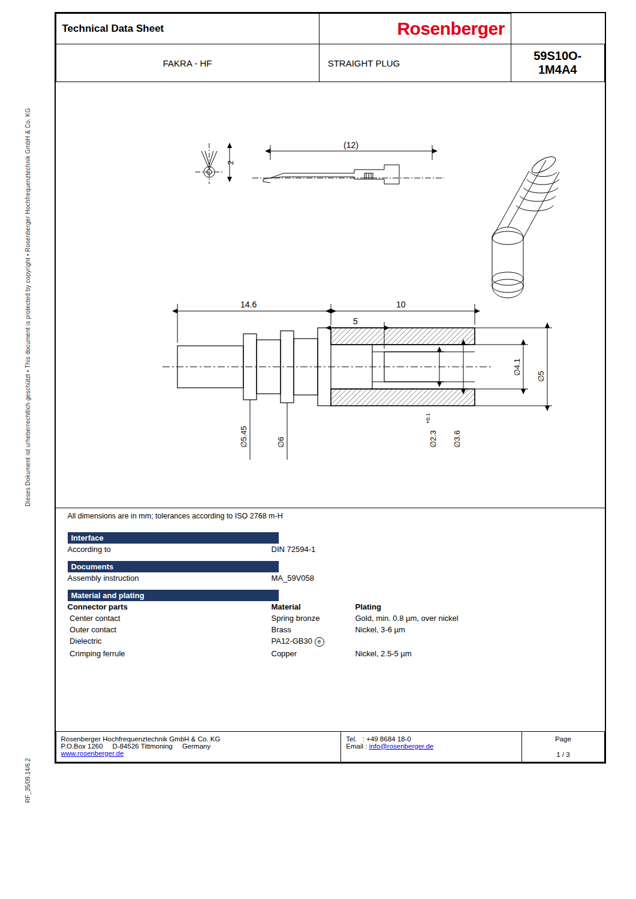Dieses Dokument ist urheberrechtlich geschützt • This document is protected by copyright • Rosenberger Hochfrequenztechnik GmbH & Co. KG
RF_35/09.14/6.2
| Technical Data Sheet | Rosenberger |
| FAKRA - HF | STRAIGHT PLUG | 59S10O-1M4A4 |
2 (12) 14.6 10 5 ∅5.45 ∅6 ∅4.1 ∅5 ∅2.3 +0.1 ∅3.6
All dimensions are in mm; tolerances according to ISO 2768 m-H
Interface
According to
DIN 72594-1
Documents
Assembly instruction
MA_59V058
Material and plating
Connector parts
Material
Plating
Center contact
Spring bronze
Gold, min. 0.8 µm, over nickel
Outer contact
Brass
Nickel, 3-6 µm
Dielectric
PA12-GB30 e
Crimping ferrule
Copper
Nickel, 2.5-5 µm
| Rosenberger Hochfrequenztechnik GmbH & Co. KG P.O.Box 1260 D-84526 Tittmoning Germany www.rosenberger.de | Tel. : +49 8684 18-0 Email : info@rosenberger.de | Page 1 / 3 |